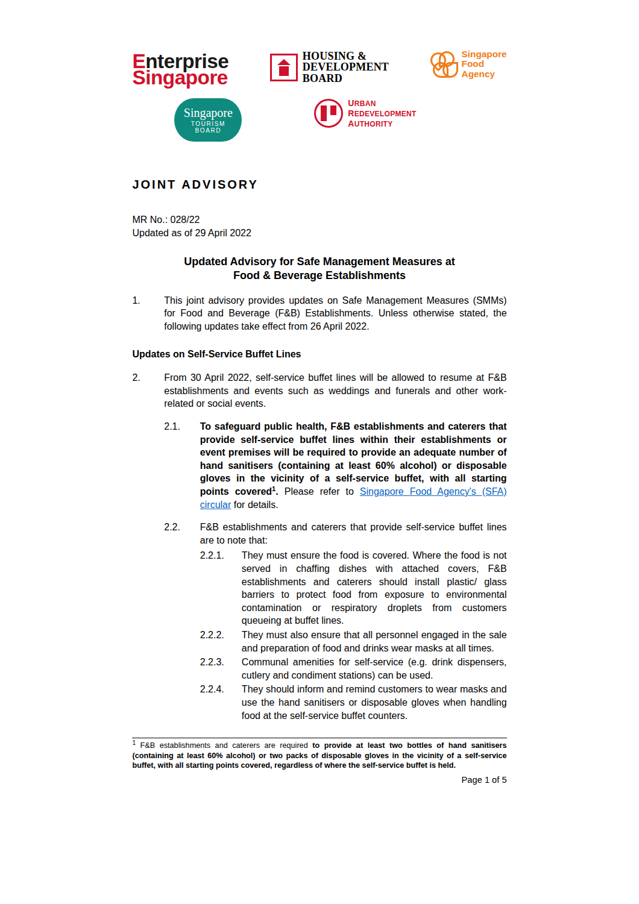Enterprise
Singapore
HOUSING &
DEVELOPMENT
BOARD
Singapore
Food
Agency
Singapore
TOURISM
BOARD
URBAN
REDEVELOPMENT
AUTHORITY
JOINT ADVISORY
MR No.: 028/22
Updated as of 29 April 2022
Updated Advisory for Safe Management Measures at
Food & Beverage Establishments
1.
This joint advisory provides updates on Safe Management Measures (SMMs) for Food and Beverage (F&B) Establishments. Unless otherwise stated, the following updates take effect from 26 April 2022.
Updates on Self-Service Buffet Lines
2.
From 30 April 2022, self-service buffet lines will be allowed to resume at F&B establishments and events such as weddings and funerals and other work-related or social events.
2.1.
To safeguard public health, F&B establishments and caterers that provide self-service buffet lines within their establishments or event premises will be required to provide an adequate number of hand sanitisers (containing at least 60% alcohol) or disposable gloves in the vicinity of a self-service buffet, with all starting points covered1. Please refer to Singapore Food Agency's (SFA) circular for details.
2.2.
F&B establishments and caterers that provide self-service buffet lines are to note that:
2.2.1.
They must ensure the food is covered. Where the food is not served in chaffing dishes with attached covers, F&B establishments and caterers should install plastic/ glass barriers to protect food from exposure to environmental contamination or respiratory droplets from customers queueing at buffet lines.
2.2.2.
They must also ensure that all personnel engaged in the sale and preparation of food and drinks wear masks at all times.
2.2.3.
Communal amenities for self-service (e.g. drink dispensers, cutlery and condiment stations) can be used.
2.2.4.
They should inform and remind customers to wear masks and use the hand sanitisers or disposable gloves when handling food at the self-service buffet counters.
1 F&B establishments and caterers are required to provide at least two bottles of hand sanitisers (containing at least 60% alcohol) or two packs of disposable gloves in the vicinity of a self-service buffet, with all starting points covered, regardless of where the self-service buffet is held.
Page 1 of 5